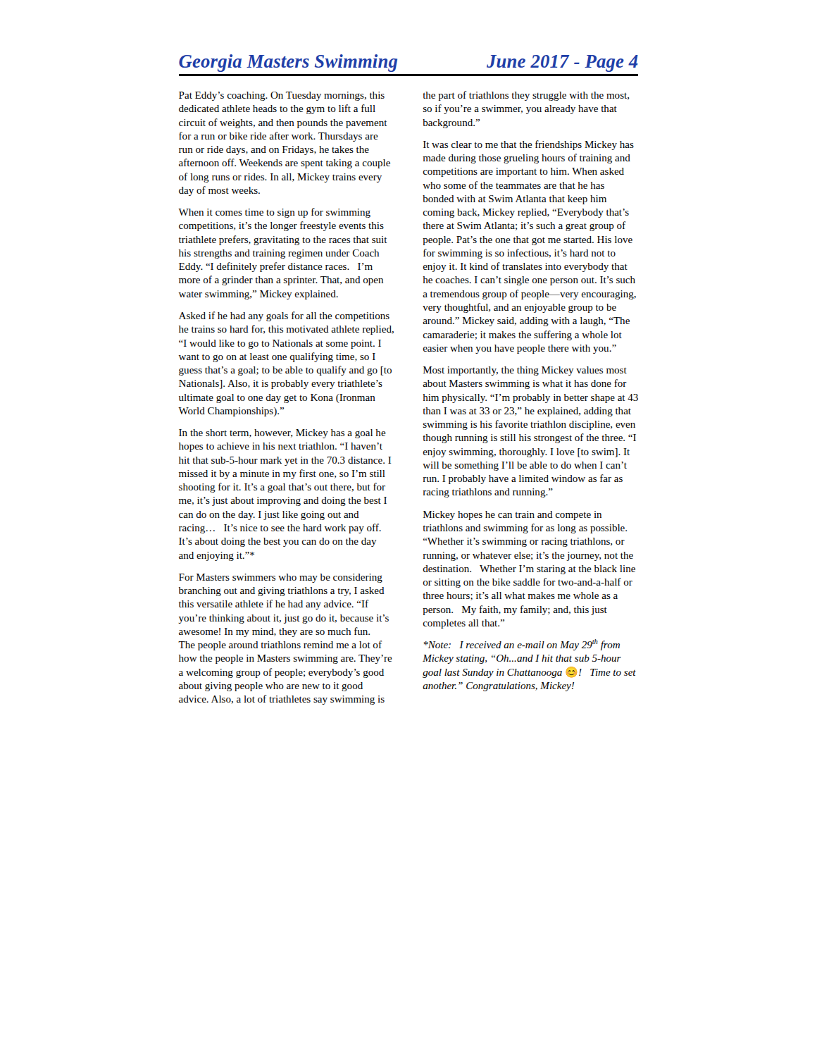Georgia Masters Swimming
June 2017 - Page 4
Pat Eddy’s coaching. On Tuesday mornings, this dedicated athlete heads to the gym to lift a full circuit of weights, and then pounds the pavement for a run or bike ride after work. Thursdays are run or ride days, and on Fridays, he takes the afternoon off. Weekends are spent taking a couple of long runs or rides. In all, Mickey trains every day of most weeks.
When it comes time to sign up for swimming competitions, it’s the longer freestyle events this triathlete prefers, gravitating to the races that suit his strengths and training regimen under Coach Eddy. “I definitely prefer distance races. I’m more of a grinder than a sprinter. That, and open water swimming,” Mickey explained.
Asked if he had any goals for all the competitions he trains so hard for, this motivated athlete replied, “I would like to go to Nationals at some point. I want to go on at least one qualifying time, so I guess that’s a goal; to be able to qualify and go [to Nationals]. Also, it is probably every triathlete’s ultimate goal to one day get to Kona (Ironman World Championships).”
In the short term, however, Mickey has a goal he hopes to achieve in his next triathlon. “I haven’t hit that sub-5-hour mark yet in the 70.3 distance. I missed it by a minute in my first one, so I’m still shooting for it. It’s a goal that’s out there, but for me, it’s just about improving and doing the best I can do on the day. I just like going out and racing… It’s nice to see the hard work pay off. It’s about doing the best you can do on the day and enjoying it.”*
For Masters swimmers who may be considering branching out and giving triathlons a try, I asked this versatile athlete if he had any advice. “If you’re thinking about it, just go do it, because it’s awesome! In my mind, they are so much fun. The people around triathlons remind me a lot of how the people in Masters swimming are. They’re a welcoming group of people; everybody’s good about giving people who are new to it good advice. Also, a lot of triathletes say swimming is the part of triathlons they struggle with the most, so if you’re a swimmer, you already have that background.”
It was clear to me that the friendships Mickey has made during those grueling hours of training and competitions are important to him. When asked who some of the teammates are that he has bonded with at Swim Atlanta that keep him coming back, Mickey replied, “Everybody that’s there at Swim Atlanta; it’s such a great group of people. Pat’s the one that got me started. His love for swimming is so infectious, it’s hard not to enjoy it. It kind of translates into everybody that he coaches. I can’t single one person out. It’s such a tremendous group of people—very encouraging, very thoughtful, and an enjoyable group to be around.” Mickey said, adding with a laugh, “The camaraderie; it makes the suffering a whole lot easier when you have people there with you.”
Most importantly, the thing Mickey values most about Masters swimming is what it has done for him physically. “I’m probably in better shape at 43 than I was at 33 or 23,” he explained, adding that swimming is his favorite triathlon discipline, even though running is still his strongest of the three. “I enjoy swimming, thoroughly. I love [to swim]. It will be something I’ll be able to do when I can’t run. I probably have a limited window as far as racing triathlons and running.”
Mickey hopes he can train and compete in triathlons and swimming for as long as possible. “Whether it’s swimming or racing triathlons, or running, or whatever else; it’s the journey, not the destination. Whether I’m staring at the black line or sitting on the bike saddle for two-and-a-half or three hours; it’s all what makes me whole as a person. My faith, my family; and, this just completes all that.”
*Note: I received an e-mail on May 29th from Mickey stating, “Oh...and I hit that sub 5-hour goal last Sunday in Chattanooga 😊! Time to set another.” Congratulations, Mickey!